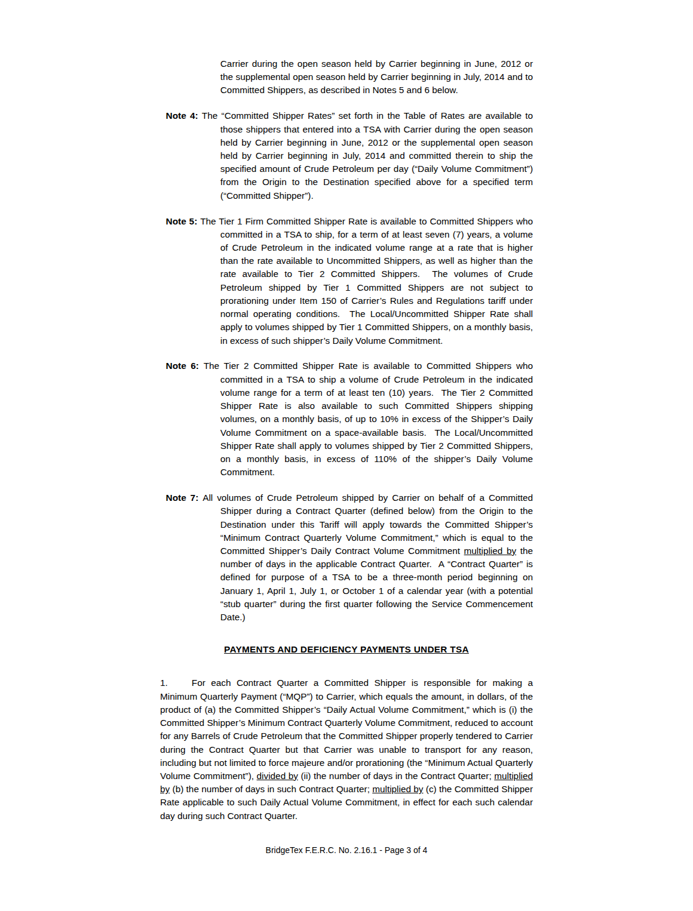Carrier during the open season held by Carrier beginning in June, 2012 or the supplemental open season held by Carrier beginning in July, 2014 and to Committed Shippers, as described in Notes 5 and 6 below.
Note 4: The “Committed Shipper Rates” set forth in the Table of Rates are available to those shippers that entered into a TSA with Carrier during the open season held by Carrier beginning in June, 2012 or the supplemental open season held by Carrier beginning in July, 2014 and committed therein to ship the specified amount of Crude Petroleum per day (“Daily Volume Commitment”) from the Origin to the Destination specified above for a specified term (“Committed Shipper”).
Note 5: The Tier 1 Firm Committed Shipper Rate is available to Committed Shippers who committed in a TSA to ship, for a term of at least seven (7) years, a volume of Crude Petroleum in the indicated volume range at a rate that is higher than the rate available to Uncommitted Shippers, as well as higher than the rate available to Tier 2 Committed Shippers. The volumes of Crude Petroleum shipped by Tier 1 Committed Shippers are not subject to prorationing under Item 150 of Carrier’s Rules and Regulations tariff under normal operating conditions. The Local/Uncommitted Shipper Rate shall apply to volumes shipped by Tier 1 Committed Shippers, on a monthly basis, in excess of such shipper’s Daily Volume Commitment.
Note 6: The Tier 2 Committed Shipper Rate is available to Committed Shippers who committed in a TSA to ship a volume of Crude Petroleum in the indicated volume range for a term of at least ten (10) years. The Tier 2 Committed Shipper Rate is also available to such Committed Shippers shipping volumes, on a monthly basis, of up to 10% in excess of the Shipper’s Daily Volume Commitment on a space-available basis. The Local/Uncommitted Shipper Rate shall apply to volumes shipped by Tier 2 Committed Shippers, on a monthly basis, in excess of 110% of the shipper’s Daily Volume Commitment.
Note 7: All volumes of Crude Petroleum shipped by Carrier on behalf of a Committed Shipper during a Contract Quarter (defined below) from the Origin to the Destination under this Tariff will apply towards the Committed Shipper’s “Minimum Contract Quarterly Volume Commitment,” which is equal to the Committed Shipper’s Daily Contract Volume Commitment multiplied by the number of days in the applicable Contract Quarter. A “Contract Quarter” is defined for purpose of a TSA to be a three-month period beginning on January 1, April 1, July 1, or October 1 of a calendar year (with a potential “stub quarter” during the first quarter following the Service Commencement Date.)
PAYMENTS AND DEFICIENCY PAYMENTS UNDER TSA
1. For each Contract Quarter a Committed Shipper is responsible for making a Minimum Quarterly Payment (“MQP”) to Carrier, which equals the amount, in dollars, of the product of (a) the Committed Shipper’s “Daily Actual Volume Commitment,” which is (i) the Committed Shipper’s Minimum Contract Quarterly Volume Commitment, reduced to account for any Barrels of Crude Petroleum that the Committed Shipper properly tendered to Carrier during the Contract Quarter but that Carrier was unable to transport for any reason, including but not limited to force majeure and/or prorationing (the “Minimum Actual Quarterly Volume Commitment”), divided by (ii) the number of days in the Contract Quarter; multiplied by (b) the number of days in such Contract Quarter; multiplied by (c) the Committed Shipper Rate applicable to such Daily Actual Volume Commitment, in effect for each such calendar day during such Contract Quarter.
BridgeTex F.E.R.C. No. 2.16.1 - Page 3 of 4